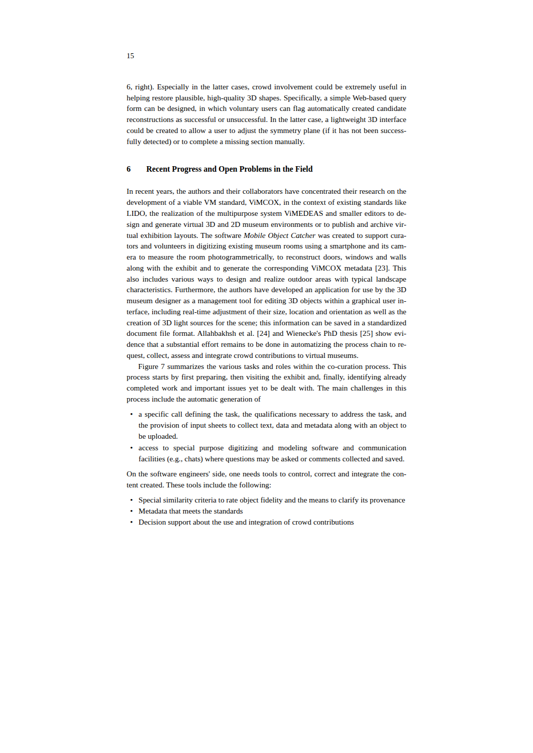15
6, right). Especially in the latter cases, crowd involvement could be extremely useful in helping restore plausible, high-quality 3D shapes. Specifically, a simple Web-based query form can be designed, in which voluntary users can flag automatically created candidate reconstructions as successful or unsuccessful. In the latter case, a lightweight 3D interface could be created to allow a user to adjust the symmetry plane (if it has not been successfully detected) or to complete a missing section manually.
6 Recent Progress and Open Problems in the Field
In recent years, the authors and their collaborators have concentrated their research on the development of a viable VM standard, ViMCOX, in the context of existing standards like LIDO, the realization of the multipurpose system ViMEDEAS and smaller editors to design and generate virtual 3D and 2D museum environments or to publish and archive virtual exhibition layouts. The software Mobile Object Catcher was created to support curators and volunteers in digitizing existing museum rooms using a smartphone and its camera to measure the room photogrammetrically, to reconstruct doors, windows and walls along with the exhibit and to generate the corresponding ViMCOX metadata [23]. This also includes various ways to design and realize outdoor areas with typical landscape characteristics. Furthermore, the authors have developed an application for use by the 3D museum designer as a management tool for editing 3D objects within a graphical user interface, including real-time adjustment of their size, location and orientation as well as the creation of 3D light sources for the scene; this information can be saved in a standardized document file format. Allahbakhsh et al. [24] and Wienecke's PhD thesis [25] show evidence that a substantial effort remains to be done in automatizing the process chain to request, collect, assess and integrate crowd contributions to virtual museums.
Figure 7 summarizes the various tasks and roles within the co-curation process. This process starts by first preparing, then visiting the exhibit and, finally, identifying already completed work and important issues yet to be dealt with. The main challenges in this process include the automatic generation of
a specific call defining the task, the qualifications necessary to address the task, and the provision of input sheets to collect text, data and metadata along with an object to be uploaded.
access to special purpose digitizing and modeling software and communication facilities (e.g., chats) where questions may be asked or comments collected and saved.
On the software engineers' side, one needs tools to control, correct and integrate the content created. These tools include the following:
Special similarity criteria to rate object fidelity and the means to clarify its provenance
Metadata that meets the standards
Decision support about the use and integration of crowd contributions